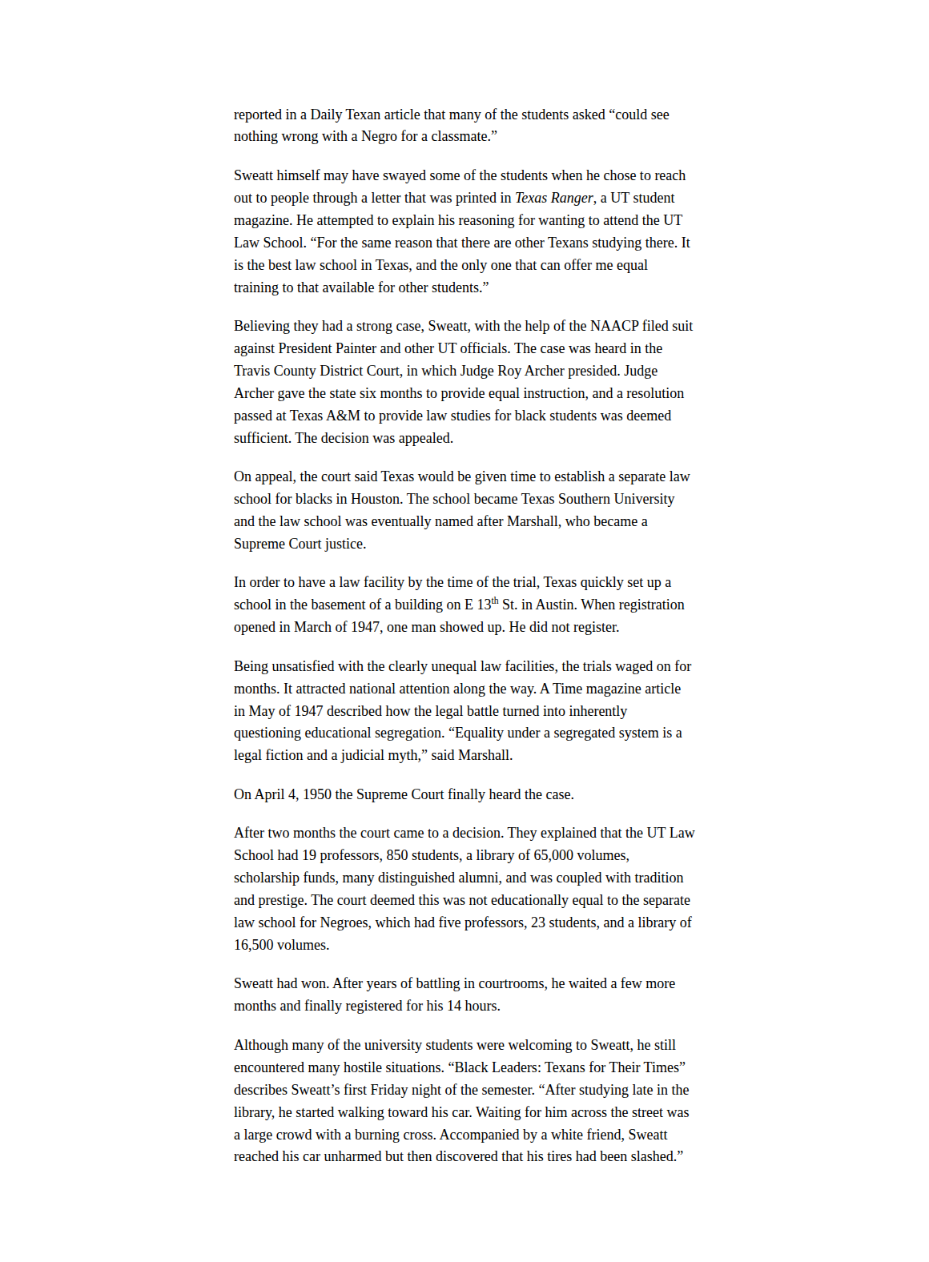reported in a Daily Texan article that many of the students asked “could see nothing wrong with a Negro for a classmate.”
Sweatt himself may have swayed some of the students when he chose to reach out to people through a letter that was printed in Texas Ranger, a UT student magazine. He attempted to explain his reasoning for wanting to attend the UT Law School. “For the same reason that there are other Texans studying there. It is the best law school in Texas, and the only one that can offer me equal training to that available for other students.”
Believing they had a strong case, Sweatt, with the help of the NAACP filed suit against President Painter and other UT officials. The case was heard in the Travis County District Court, in which Judge Roy Archer presided. Judge Archer gave the state six months to provide equal instruction, and a resolution passed at Texas A&M to provide law studies for black students was deemed sufficient. The decision was appealed.
On appeal, the court said Texas would be given time to establish a separate law school for blacks in Houston. The school became Texas Southern University and the law school was eventually named after Marshall, who became a Supreme Court justice.
In order to have a law facility by the time of the trial, Texas quickly set up a school in the basement of a building on E 13th St. in Austin. When registration opened in March of 1947, one man showed up. He did not register.
Being unsatisfied with the clearly unequal law facilities, the trials waged on for months. It attracted national attention along the way. A Time magazine article in May of 1947 described how the legal battle turned into inherently questioning educational segregation. “Equality under a segregated system is a legal fiction and a judicial myth,” said Marshall.
On April 4, 1950 the Supreme Court finally heard the case.
After two months the court came to a decision. They explained that the UT Law School had 19 professors, 850 students, a library of 65,000 volumes, scholarship funds, many distinguished alumni, and was coupled with tradition and prestige. The court deemed this was not educationally equal to the separate law school for Negroes, which had five professors, 23 students, and a library of 16,500 volumes.
Sweatt had won. After years of battling in courtrooms, he waited a few more months and finally registered for his 14 hours.
Although many of the university students were welcoming to Sweatt, he still encountered many hostile situations. “Black Leaders: Texans for Their Times” describes Sweatt’s first Friday night of the semester. “After studying late in the library, he started walking toward his car. Waiting for him across the street was a large crowd with a burning cross. Accompanied by a white friend, Sweatt reached his car unharmed but then discovered that his tires had been slashed.”